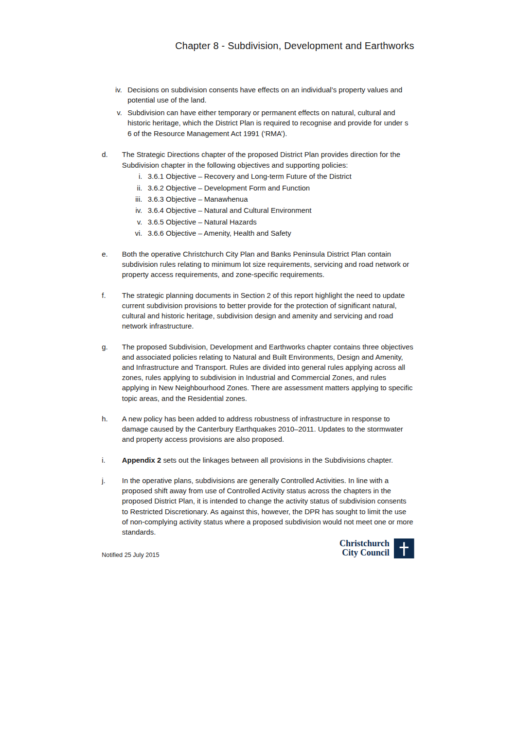Chapter 8 - Subdivision, Development and Earthworks
iv. Decisions on subdivision consents have effects on an individual’s property values and potential use of the land.
v. Subdivision can have either temporary or permanent effects on natural, cultural and historic heritage, which the District Plan is required to recognise and provide for under s 6 of the Resource Management Act 1991 (‘RMA’).
d. The Strategic Directions chapter of the proposed District Plan provides direction for the Subdivision chapter in the following objectives and supporting policies:
i. 3.6.1 Objective – Recovery and Long-term Future of the District
ii. 3.6.2 Objective – Development Form and Function
iii. 3.6.3 Objective – Manawhenua
iv. 3.6.4 Objective – Natural and Cultural Environment
v. 3.6.5 Objective – Natural Hazards
vi. 3.6.6 Objective – Amenity, Health and Safety
e. Both the operative Christchurch City Plan and Banks Peninsula District Plan contain subdivision rules relating to minimum lot size requirements, servicing and road network or property access requirements, and zone-specific requirements.
f. The strategic planning documents in Section 2 of this report highlight the need to update current subdivision provisions to better provide for the protection of significant natural, cultural and historic heritage, subdivision design and amenity and servicing and road network infrastructure.
g. The proposed Subdivision, Development and Earthworks chapter contains three objectives and associated policies relating to Natural and Built Environments, Design and Amenity, and Infrastructure and Transport. Rules are divided into general rules applying across all zones, rules applying to subdivision in Industrial and Commercial Zones, and rules applying in New Neighbourhood Zones. There are assessment matters applying to specific topic areas, and the Residential zones.
h. A new policy has been added to address robustness of infrastructure in response to damage caused by the Canterbury Earthquakes 2010–2011. Updates to the stormwater and property access provisions are also proposed.
i. Appendix 2 sets out the linkages between all provisions in the Subdivisions chapter.
j. In the operative plans, subdivisions are generally Controlled Activities. In line with a proposed shift away from use of Controlled Activity status across the chapters in the proposed District Plan, it is intended to change the activity status of subdivision consents to Restricted Discretionary. As against this, however, the DPR has sought to limit the use of non-complying activity status where a proposed subdivision would not meet one or more standards.
Notified 25 July 2015
Christchurch City Council